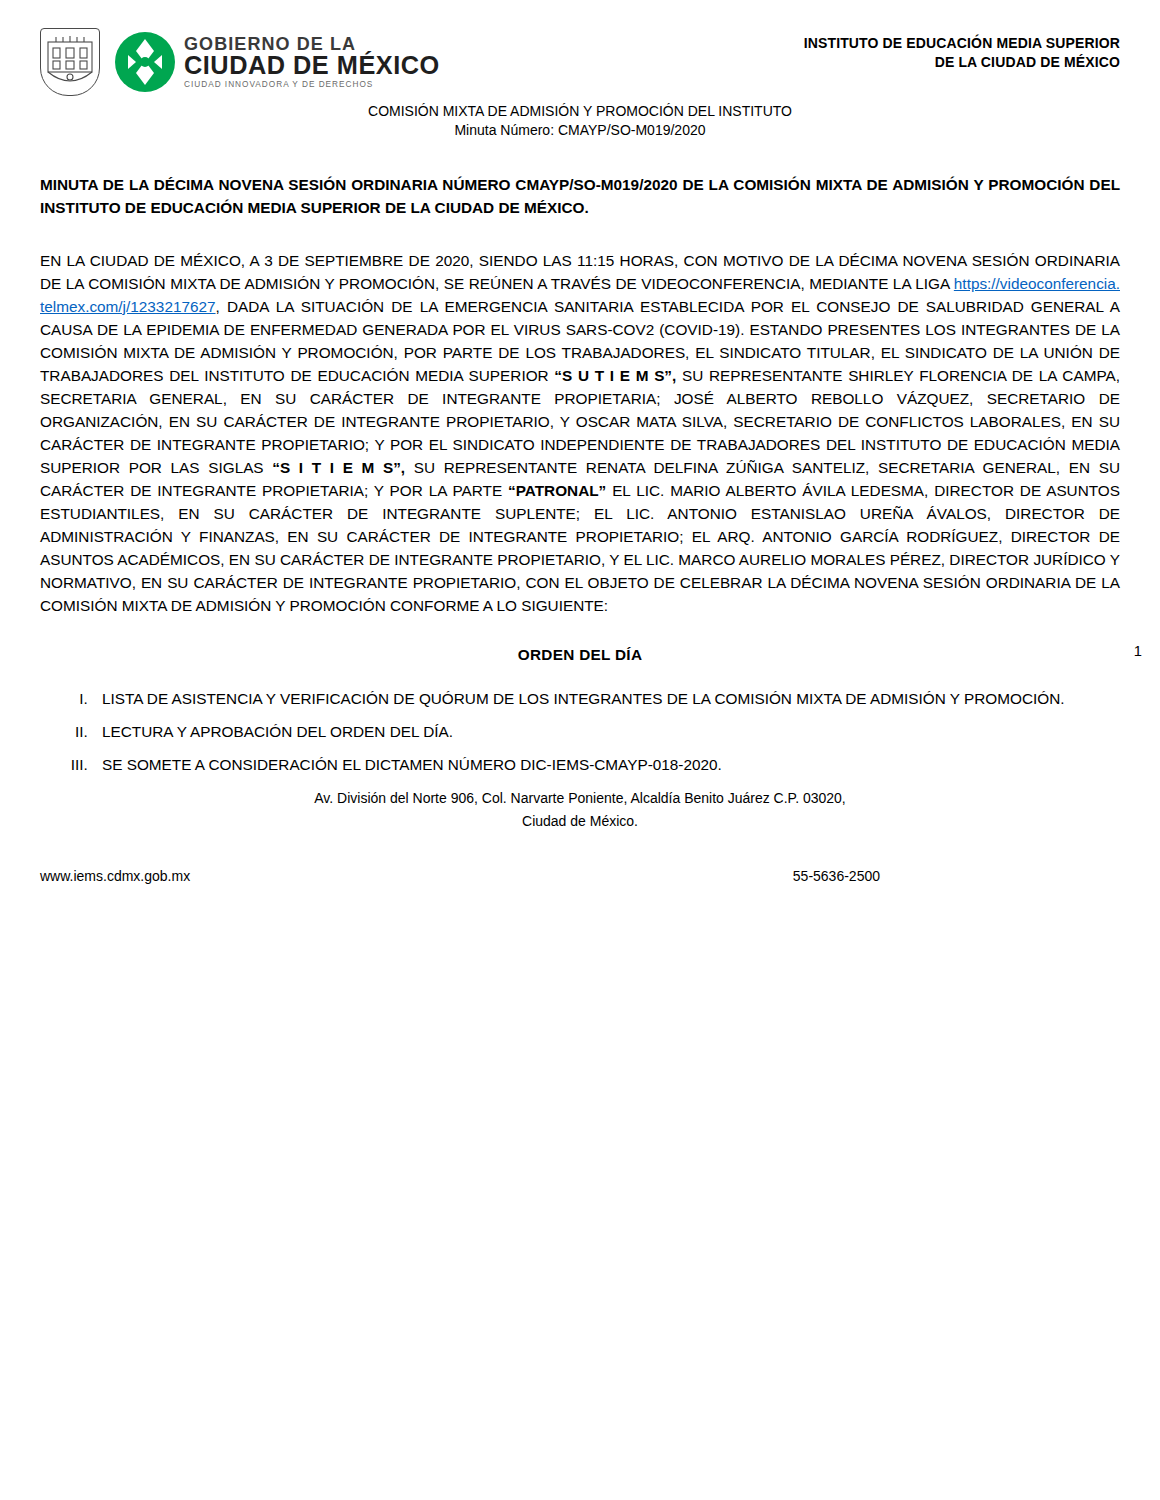GOBIERNO DE LA
CIUDAD DE MÉXICO
CIUDAD INNOVADORA Y DE DERECHOS
INSTITUTO DE EDUCACIÓN MEDIA SUPERIOR
DE LA CIUDAD DE MÉXICO
COMISIÓN MIXTA DE ADMISIÓN Y PROMOCIÓN DEL INSTITUTO
Minuta Número: CMAYP/SO-M019/2020
MINUTA DE LA DÉCIMA NOVENA SESIÓN ORDINARIA NÚMERO CMAYP/SO-M019/2020 DE LA COMISIÓN MIXTA DE ADMISIÓN Y PROMOCIÓN DEL INSTITUTO DE EDUCACIÓN MEDIA SUPERIOR DE LA CIUDAD DE MÉXICO.
EN LA CIUDAD DE MÉXICO, A 3 DE SEPTIEMBRE DE 2020, SIENDO LAS 11:15 HORAS, CON MOTIVO DE LA DÉCIMA NOVENA SESIÓN ORDINARIA DE LA COMISIÓN MIXTA DE ADMISIÓN Y PROMOCIÓN, SE REÚNEN A TRAVÉS DE VIDEOCONFERENCIA, MEDIANTE LA LIGA https://videoconferencia.telmex.com/j/1233217627, DADA LA SITUACIÓN DE LA EMERGENCIA SANITARIA ESTABLECIDA POR EL CONSEJO DE SALUBRIDAD GENERAL A CAUSA DE LA EPIDEMIA DE ENFERMEDAD GENERADA POR EL VIRUS SARS-COV2 (COVID-19). ESTANDO PRESENTES LOS INTEGRANTES DE LA COMISIÓN MIXTA DE ADMISIÓN Y PROMOCIÓN, POR PARTE DE LOS TRABAJADORES, EL SINDICATO TITULAR, EL SINDICATO DE LA UNIÓN DE TRABAJADORES DEL INSTITUTO DE EDUCACIÓN MEDIA SUPERIOR “S U T I E M S”, SU REPRESENTANTE SHIRLEY FLORENCIA DE LA CAMPA, SECRETARIA GENERAL, EN SU CARÁCTER DE INTEGRANTE PROPIETARIA; JOSÉ ALBERTO REBOLLO VÁZQUEZ, SECRETARIO DE ORGANIZACIÓN, EN SU CARÁCTER DE INTEGRANTE PROPIETARIO, Y OSCAR MATA SILVA, SECRETARIO DE CONFLICTOS LABORALES, EN SU CARÁCTER DE INTEGRANTE PROPIETARIO; Y POR EL SINDICATO INDEPENDIENTE DE TRABAJADORES DEL INSTITUTO DE EDUCACIÓN MEDIA SUPERIOR POR LAS SIGLAS “S I T I E M S”, SU REPRESENTANTE RENATA DELFINA ZÚÑIGA SANTELIZ, SECRETARIA GENERAL, EN SU CARÁCTER DE INTEGRANTE PROPIETARIA; Y POR LA PARTE “PATRONAL” EL LIC. MARIO ALBERTO ÁVILA LEDESMA, DIRECTOR DE ASUNTOS ESTUDIANTILES, EN SU CARÁCTER DE INTEGRANTE SUPLENTE; EL LIC. ANTONIO ESTANISLAO UREÑA ÁVALOS, DIRECTOR DE ADMINISTRACIÓN Y FINANZAS, EN SU CARÁCTER DE INTEGRANTE PROPIETARIO; EL ARQ. ANTONIO GARCÍA RODRÍGUEZ, DIRECTOR DE ASUNTOS ACADÉMICOS, EN SU CARÁCTER DE INTEGRANTE PROPIETARIO, Y EL LIC. MARCO AURELIO MORALES PÉREZ, DIRECTOR JURÍDICO Y NORMATIVO, EN SU CARÁCTER DE INTEGRANTE PROPIETARIO, CON EL OBJETO DE CELEBRAR LA DÉCIMA NOVENA SESIÓN ORDINARIA DE LA COMISIÓN MIXTA DE ADMISIÓN Y PROMOCIÓN CONFORME A LO SIGUIENTE:
1
ORDEN DEL DÍA
LISTA DE ASISTENCIA Y VERIFICACIÓN DE QUÓRUM DE LOS INTEGRANTES DE LA COMISIÓN MIXTA DE ADMISIÓN Y PROMOCIÓN.
LECTURA Y APROBACIÓN DEL ORDEN DEL DÍA.
SE SOMETE A CONSIDERACIÓN EL DICTAMEN NÚMERO DIC-IEMS-CMAYP-018-2020.
Av. División del Norte 906, Col. Narvarte Poniente, Alcaldía Benito Juárez C.P. 03020,
Ciudad de México.
www.iems.cdmx.gob.mx 55-5636-2500